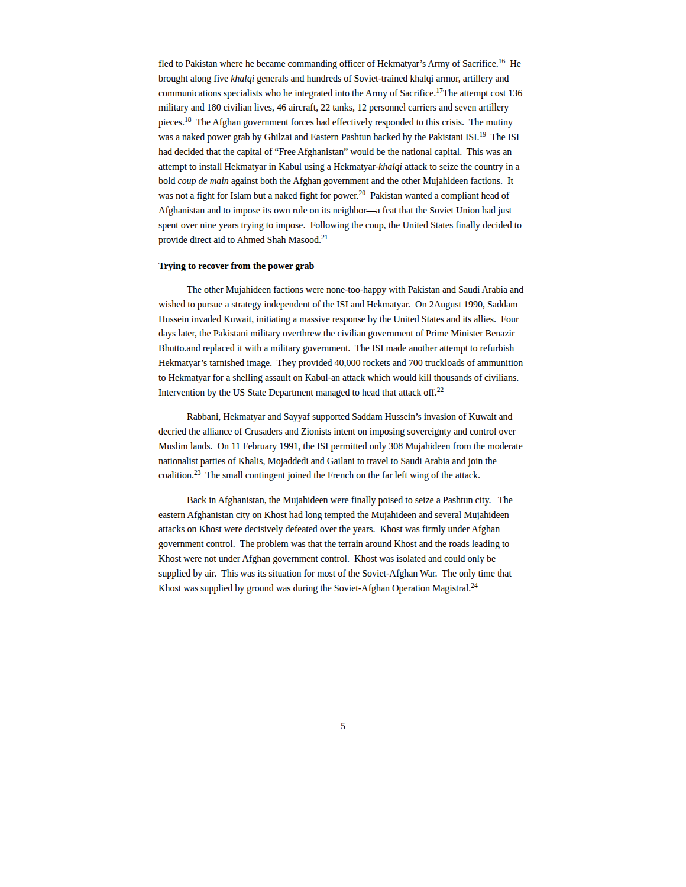fled to Pakistan where he became commanding officer of Hekmatyar’s Army of Sacrifice.16 He brought along five khalqi generals and hundreds of Soviet-trained khalqi armor, artillery and communications specialists who he integrated into the Army of Sacrifice.17The attempt cost 136 military and 180 civilian lives, 46 aircraft, 22 tanks, 12 personnel carriers and seven artillery pieces.18 The Afghan government forces had effectively responded to this crisis. The mutiny was a naked power grab by Ghilzai and Eastern Pashtun backed by the Pakistani ISI.19 The ISI had decided that the capital of “Free Afghanistan” would be the national capital. This was an attempt to install Hekmatyar in Kabul using a Hekmatyar-khalqi attack to seize the country in a bold coup de main against both the Afghan government and the other Mujahideen factions. It was not a fight for Islam but a naked fight for power.20 Pakistan wanted a compliant head of Afghanistan and to impose its own rule on its neighbor—a feat that the Soviet Union had just spent over nine years trying to impose. Following the coup, the United States finally decided to provide direct aid to Ahmed Shah Masood.21
Trying to recover from the power grab
The other Mujahideen factions were none-too-happy with Pakistan and Saudi Arabia and wished to pursue a strategy independent of the ISI and Hekmatyar. On 2August 1990, Saddam Hussein invaded Kuwait, initiating a massive response by the United States and its allies. Four days later, the Pakistani military overthrew the civilian government of Prime Minister Benazir Bhutto.and replaced it with a military government. The ISI made another attempt to refurbish Hekmatyar’s tarnished image. They provided 40,000 rockets and 700 truckloads of ammunition to Hekmatyar for a shelling assault on Kabul-an attack which would kill thousands of civilians. Intervention by the US State Department managed to head that attack off.22
Rabbani, Hekmatyar and Sayyaf supported Saddam Hussein’s invasion of Kuwait and decried the alliance of Crusaders and Zionists intent on imposing sovereignty and control over Muslim lands. On 11 February 1991, the ISI permitted only 308 Mujahideen from the moderate nationalist parties of Khalis, Mojaddedi and Gailani to travel to Saudi Arabia and join the coalition.23 The small contingent joined the French on the far left wing of the attack.
Back in Afghanistan, the Mujahideen were finally poised to seize a Pashtun city. The eastern Afghanistan city on Khost had long tempted the Mujahideen and several Mujahideen attacks on Khost were decisively defeated over the years. Khost was firmly under Afghan government control. The problem was that the terrain around Khost and the roads leading to Khost were not under Afghan government control. Khost was isolated and could only be supplied by air. This was its situation for most of the Soviet-Afghan War. The only time that Khost was supplied by ground was during the Soviet-Afghan Operation Magistral.24
5